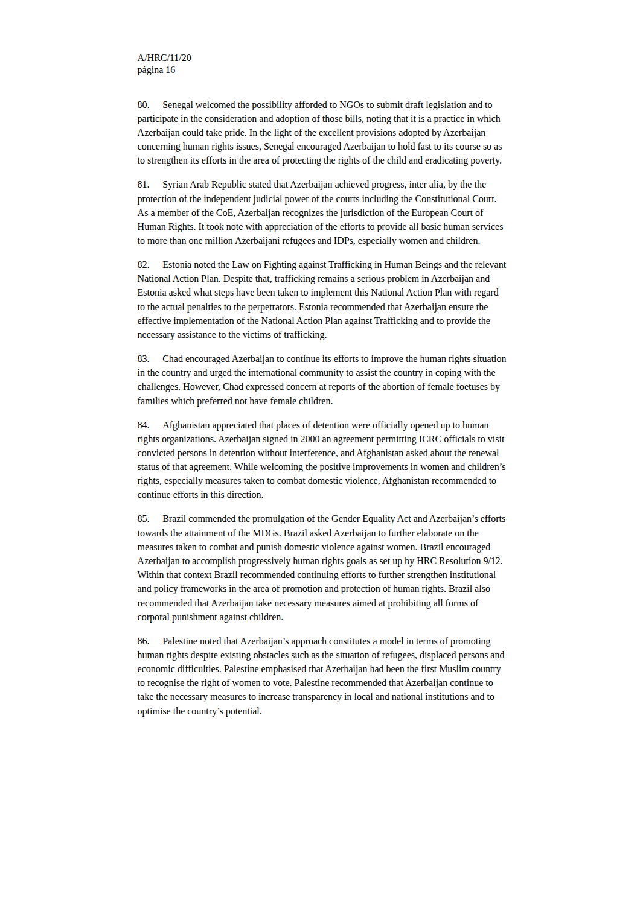A/HRC/11/20
página 16
80. Senegal welcomed the possibility afforded to NGOs to submit draft legislation and to participate in the consideration and adoption of those bills, noting that it is a practice in which Azerbaijan could take pride. In the light of the excellent provisions adopted by Azerbaijan concerning human rights issues, Senegal encouraged Azerbaijan to hold fast to its course so as to strengthen its efforts in the area of protecting the rights of the child and eradicating poverty.
81. Syrian Arab Republic stated that Azerbaijan achieved progress, inter alia, by the the protection of the independent judicial power of the courts including the Constitutional Court. As a member of the CoE, Azerbaijan recognizes the jurisdiction of the European Court of Human Rights. It took note with appreciation of the efforts to provide all basic human services to more than one million Azerbaijani refugees and IDPs, especially women and children.
82. Estonia noted the Law on Fighting against Trafficking in Human Beings and the relevant National Action Plan. Despite that, trafficking remains a serious problem in Azerbaijan and Estonia asked what steps have been taken to implement this National Action Plan with regard to the actual penalties to the perpetrators. Estonia recommended that Azerbaijan ensure the effective implementation of the National Action Plan against Trafficking and to provide the necessary assistance to the victims of trafficking.
83. Chad encouraged Azerbaijan to continue its efforts to improve the human rights situation in the country and urged the international community to assist the country in coping with the challenges. However, Chad expressed concern at reports of the abortion of female foetuses by families which preferred not have female children.
84. Afghanistan appreciated that places of detention were officially opened up to human rights organizations. Azerbaijan signed in 2000 an agreement permitting ICRC officials to visit convicted persons in detention without interference, and Afghanistan asked about the renewal status of that agreement. While welcoming the positive improvements in women and children’s rights, especially measures taken to combat domestic violence, Afghanistan recommended to continue efforts in this direction.
85. Brazil commended the promulgation of the Gender Equality Act and Azerbaijan’s efforts towards the attainment of the MDGs. Brazil asked Azerbaijan to further elaborate on the measures taken to combat and punish domestic violence against women. Brazil encouraged Azerbaijan to accomplish progressively human rights goals as set up by HRC Resolution 9/12. Within that context Brazil recommended continuing efforts to further strengthen institutional and policy frameworks in the area of promotion and protection of human rights. Brazil also recommended that Azerbaijan take necessary measures aimed at prohibiting all forms of corporal punishment against children.
86. Palestine noted that Azerbaijan’s approach constitutes a model in terms of promoting human rights despite existing obstacles such as the situation of refugees, displaced persons and economic difficulties. Palestine emphasised that Azerbaijan had been the first Muslim country to recognise the right of women to vote. Palestine recommended that Azerbaijan continue to take the necessary measures to increase transparency in local and national institutions and to optimise the country’s potential.